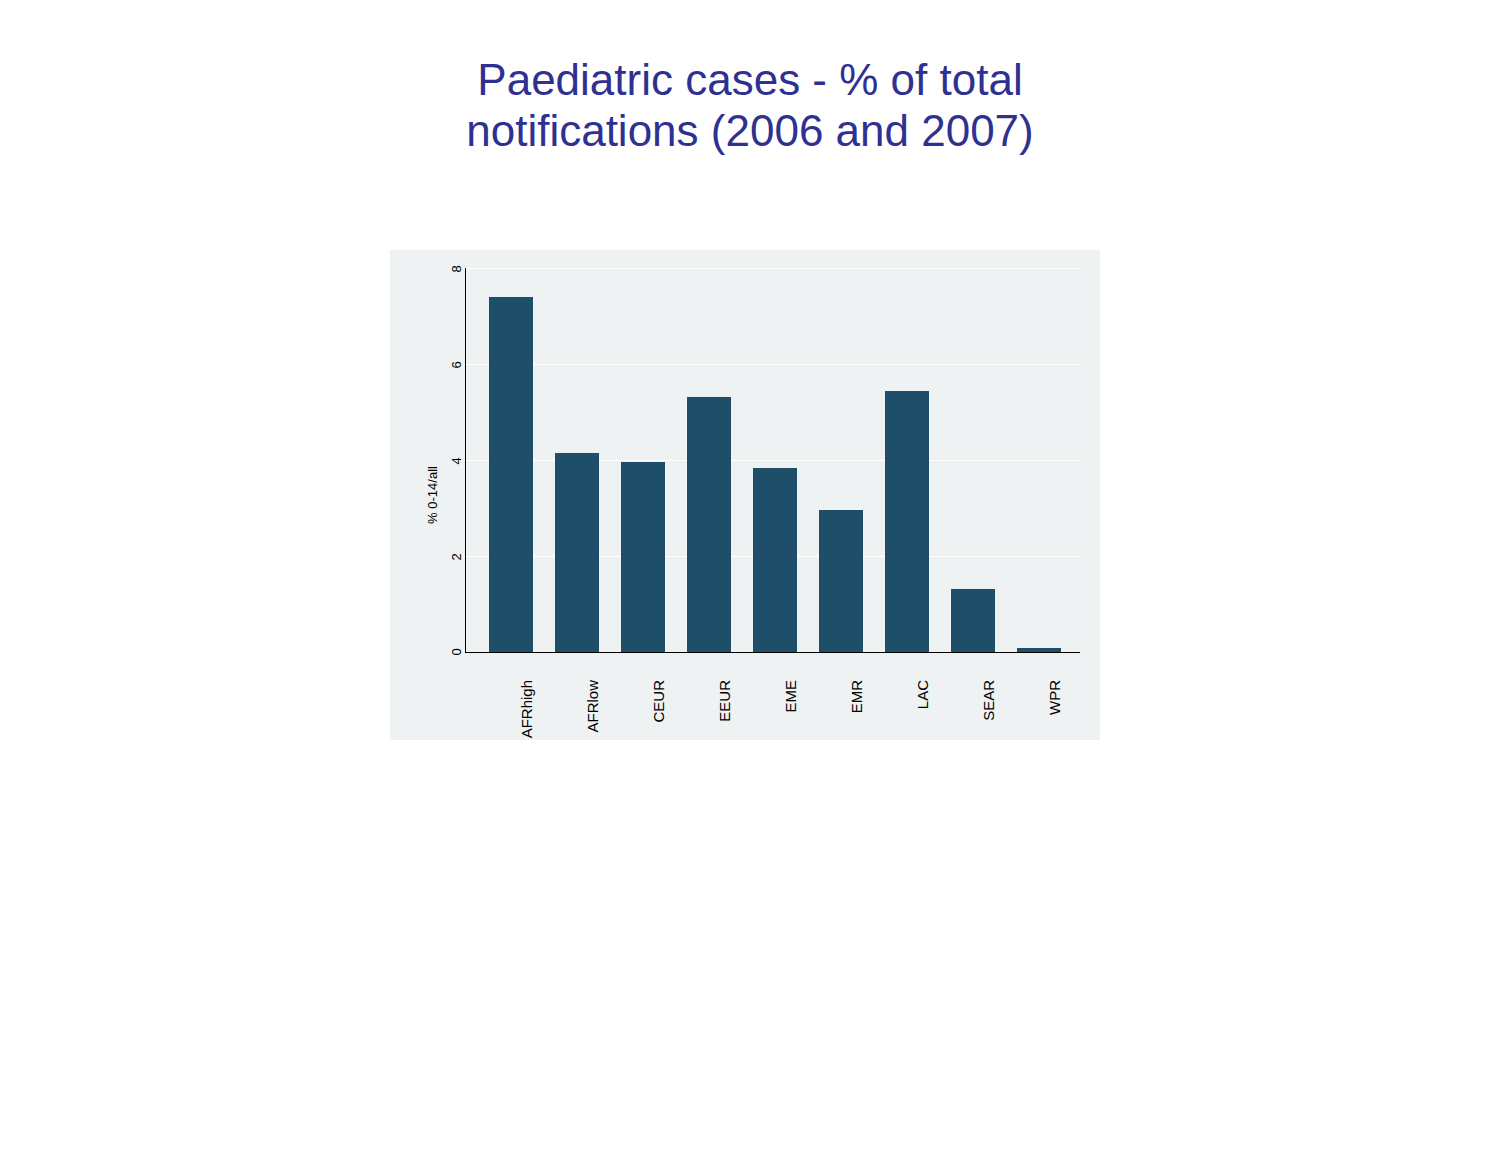Paediatric cases - % of total
notifications (2006 and 2007)
% 0-14/all
8
6
4
2
0
AFRhigh
AFRlow
CEUR
EEUR
EME
EMR
LAC
SEAR
WPR